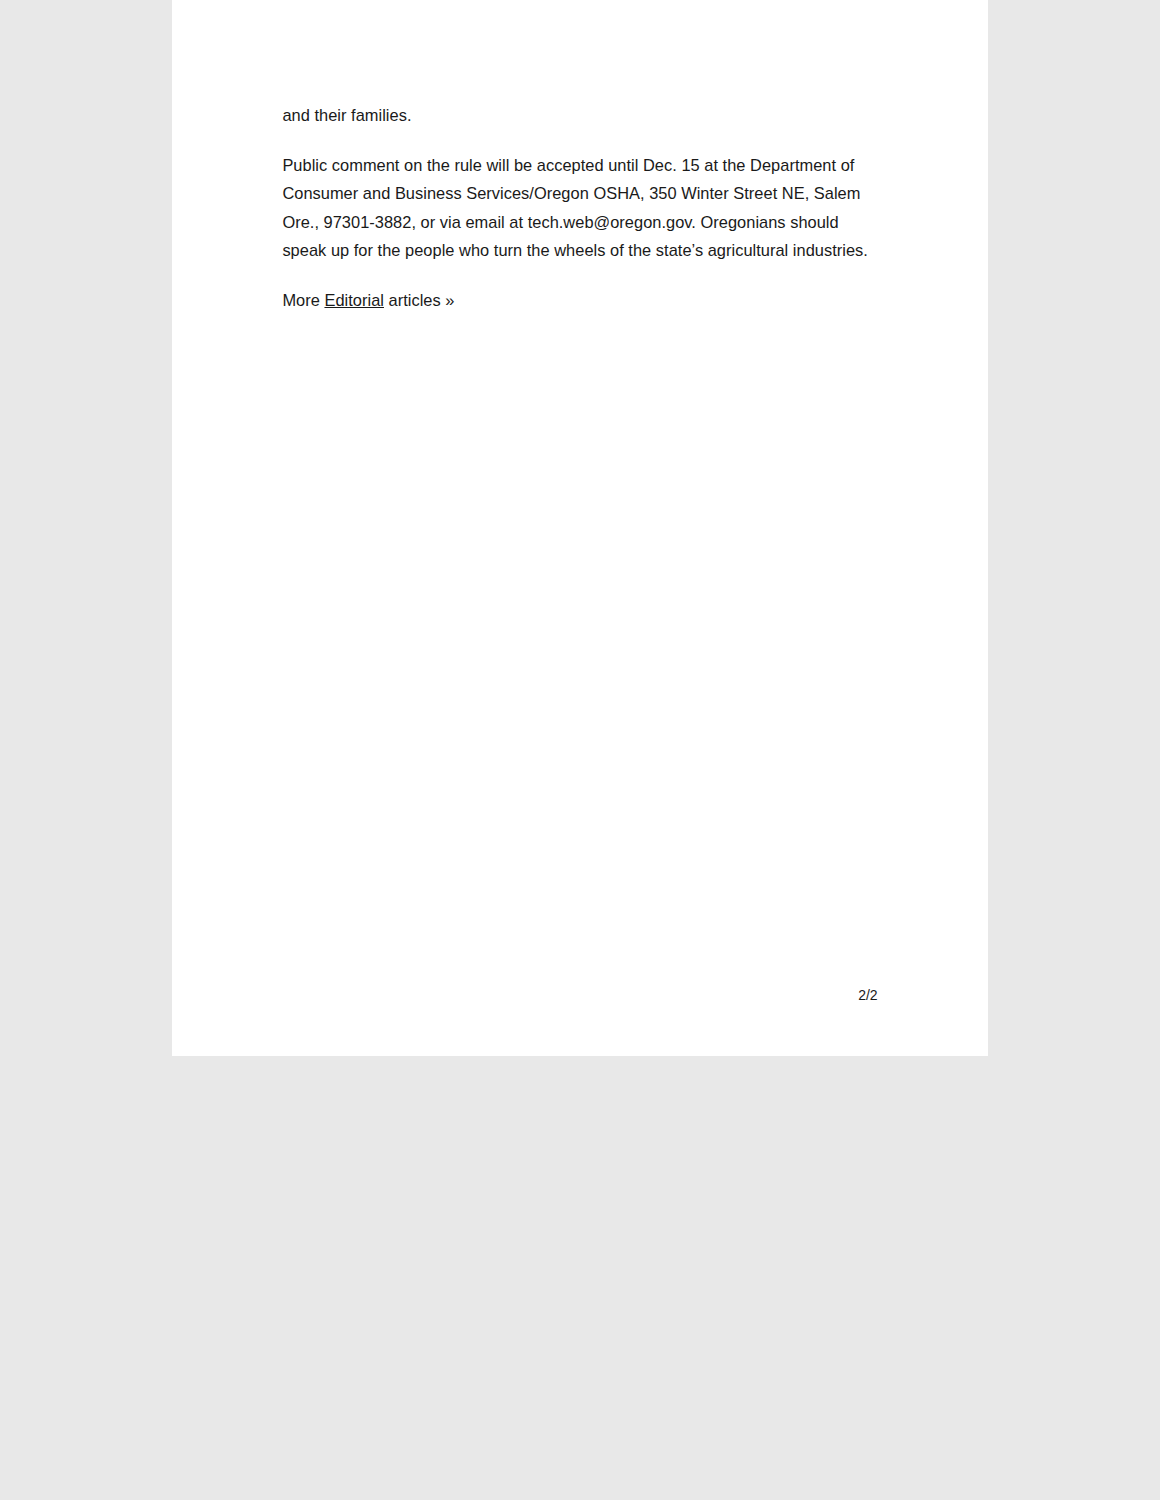and their families.
Public comment on the rule will be accepted until Dec. 15 at the Department of Consumer and Business Services/Oregon OSHA, 350 Winter Street NE, Salem Ore., 97301-3882, or via email at tech.web@oregon.gov. Oregonians should speak up for the people who turn the wheels of the state’s agricultural industries.
More Editorial articles »
2/2